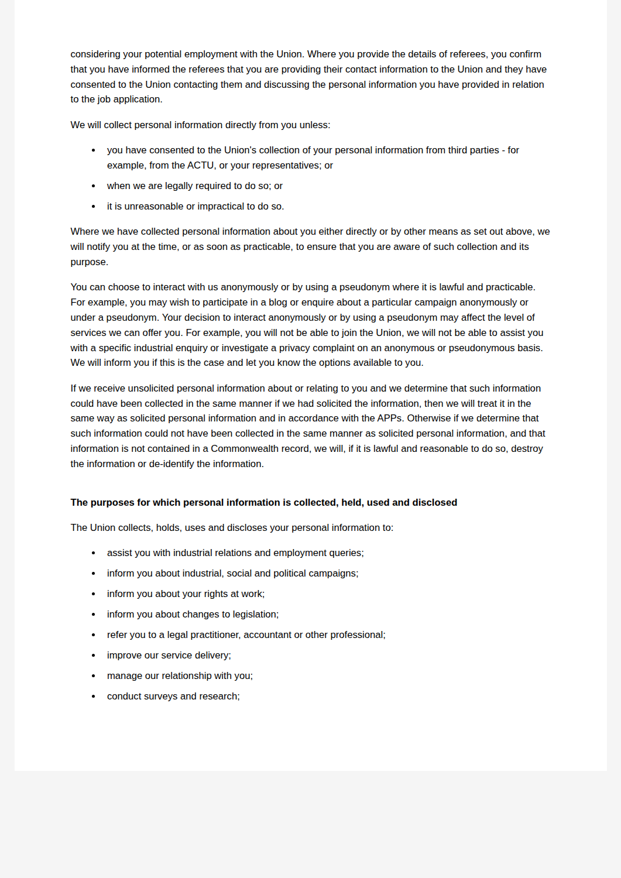considering your potential employment with the Union. Where you provide the details of referees, you confirm that you have informed the referees that you are providing their contact information to the Union and they have consented to the Union contacting them and discussing the personal information you have provided in relation to the job application.
We will collect personal information directly from you unless:
you have consented to the Union's collection of your personal information from third parties - for example, from the ACTU, or your representatives; or
when we are legally required to do so; or
it is unreasonable or impractical to do so.
Where we have collected personal information about you either directly or by other means as set out above, we will notify you at the time, or as soon as practicable, to ensure that you are aware of such collection and its purpose.
You can choose to interact with us anonymously or by using a pseudonym where it is lawful and practicable. For example, you may wish to participate in a blog or enquire about a particular campaign anonymously or under a pseudonym. Your decision to interact anonymously or by using a pseudonym may affect the level of services we can offer you. For example, you will not be able to join the Union, we will not be able to assist you with a specific industrial enquiry or investigate a privacy complaint on an anonymous or pseudonymous basis. We will inform you if this is the case and let you know the options available to you.
If we receive unsolicited personal information about or relating to you and we determine that such information could have been collected in the same manner if we had solicited the information, then we will treat it in the same way as solicited personal information and in accordance with the APPs. Otherwise if we determine that such information could not have been collected in the same manner as solicited personal information, and that information is not contained in a Commonwealth record, we will, if it is lawful and reasonable to do so, destroy the information or de-identify the information.
The purposes for which personal information is collected, held, used and disclosed
The Union collects, holds, uses and discloses your personal information to:
assist you with industrial relations and employment queries;
inform you about industrial, social and political campaigns;
inform you about your rights at work;
inform you about changes to legislation;
refer you to a legal practitioner, accountant or other professional;
improve our service delivery;
manage our relationship with you;
conduct surveys and research;